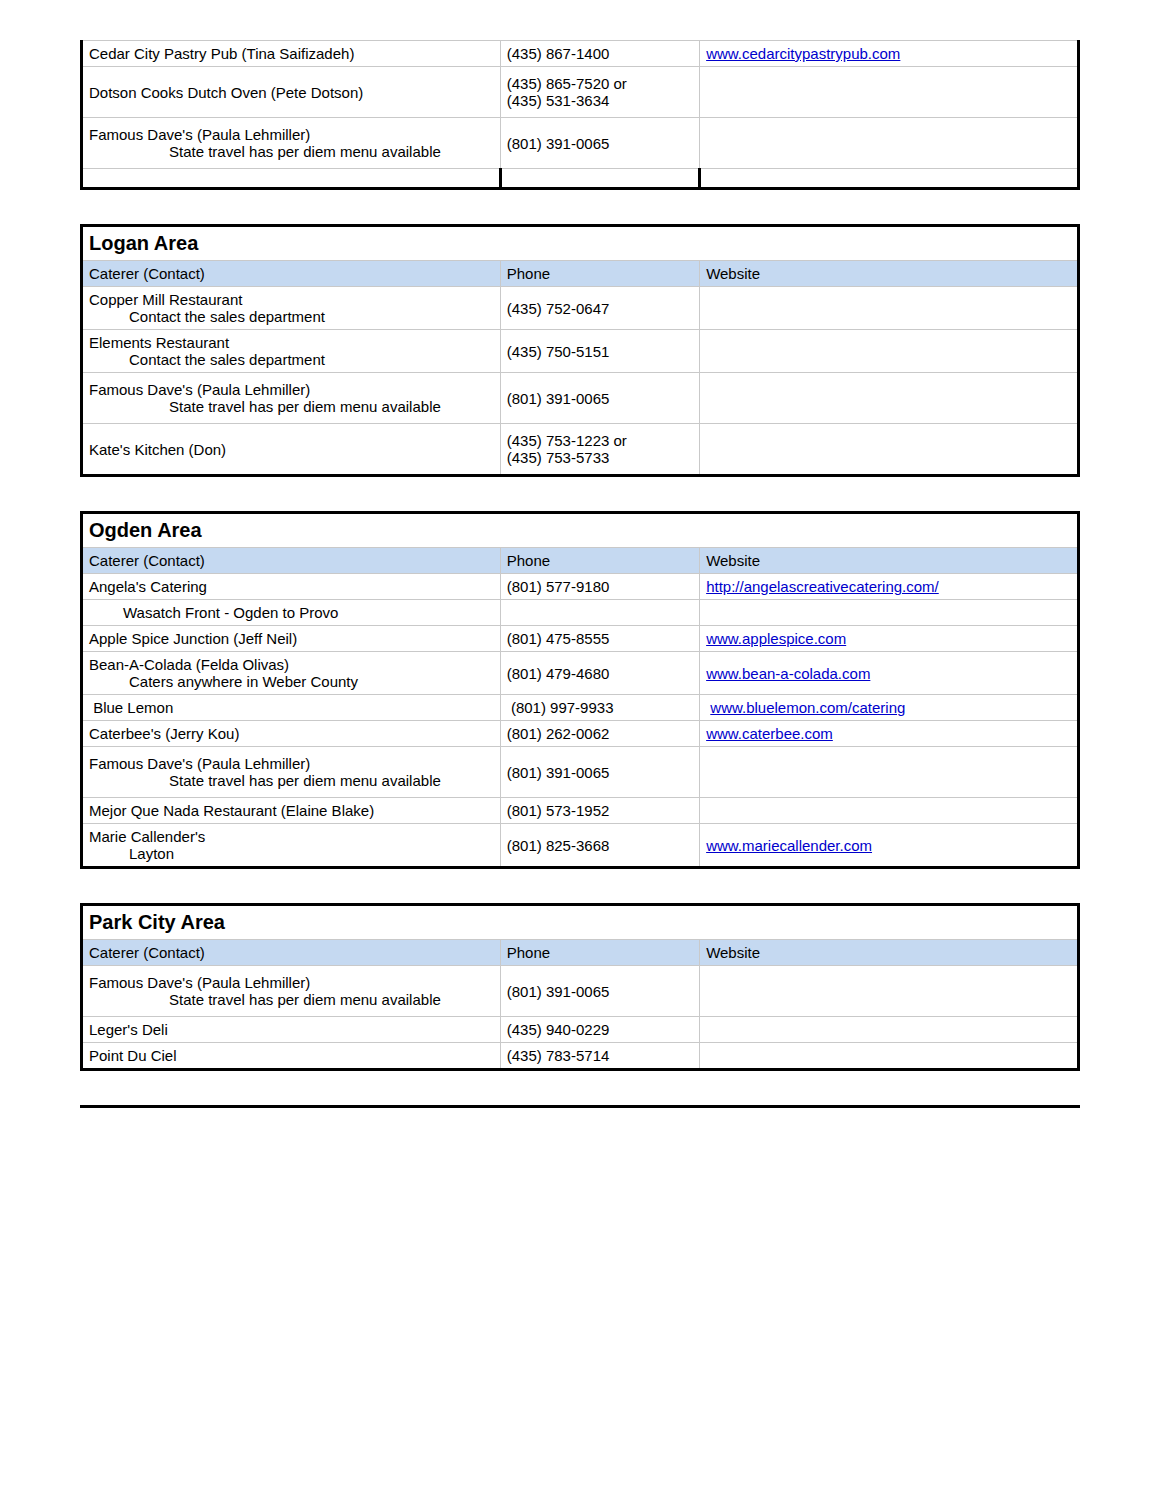| Cedar City Pastry Pub (Tina Saifizadeh) | (435) 867-1400 | www.cedarcitypastrypub.com |
| Dotson Cooks Dutch Oven (Pete Dotson) | (435) 865-7520 or (435) 531-3634 | |
| Famous Dave's (Paula Lehmiller) State travel has per diem menu available | (801) 391-0065 | |
| Logan Area |
| Caterer (Contact) | Phone | Website |
| Copper Mill Restaurant Contact the sales department | (435) 752-0647 | |
| Elements Restaurant Contact the sales department | (435) 750-5151 | |
| Famous Dave's (Paula Lehmiller) State travel has per diem menu available | (801) 391-0065 | |
| Kate's Kitchen (Don) | (435) 753-1223 or (435) 753-5733 | |
| Ogden Area |
| Caterer (Contact) | Phone | Website |
| Angela's Catering | (801) 577-9180 | http://angelascreativecatering.com/ |
| Wasatch Front - Ogden to Provo | | |
| Apple Spice Junction (Jeff Neil) | (801) 475-8555 | www.applespice.com |
| Bean-A-Colada (Felda Olivas) Caters anywhere in Weber County | (801) 479-4680 | www.bean-a-colada.com |
| Blue Lemon | (801) 997-9933 | www.bluelemon.com/catering |
| Caterbee's (Jerry Kou) | (801) 262-0062 | www.caterbee.com |
| Famous Dave's (Paula Lehmiller) State travel has per diem menu available | (801) 391-0065 | |
| Mejor Que Nada Restaurant (Elaine Blake) | (801) 573-1952 | |
| Marie Callender's Layton | (801) 825-3668 | www.mariecallender.com |
| Park City Area |
| Caterer (Contact) | Phone | Website |
| Famous Dave's (Paula Lehmiller) State travel has per diem menu available | (801) 391-0065 | |
| Leger's Deli | (435) 940-0229 | |
| Point Du Ciel | (435) 783-5714 | |